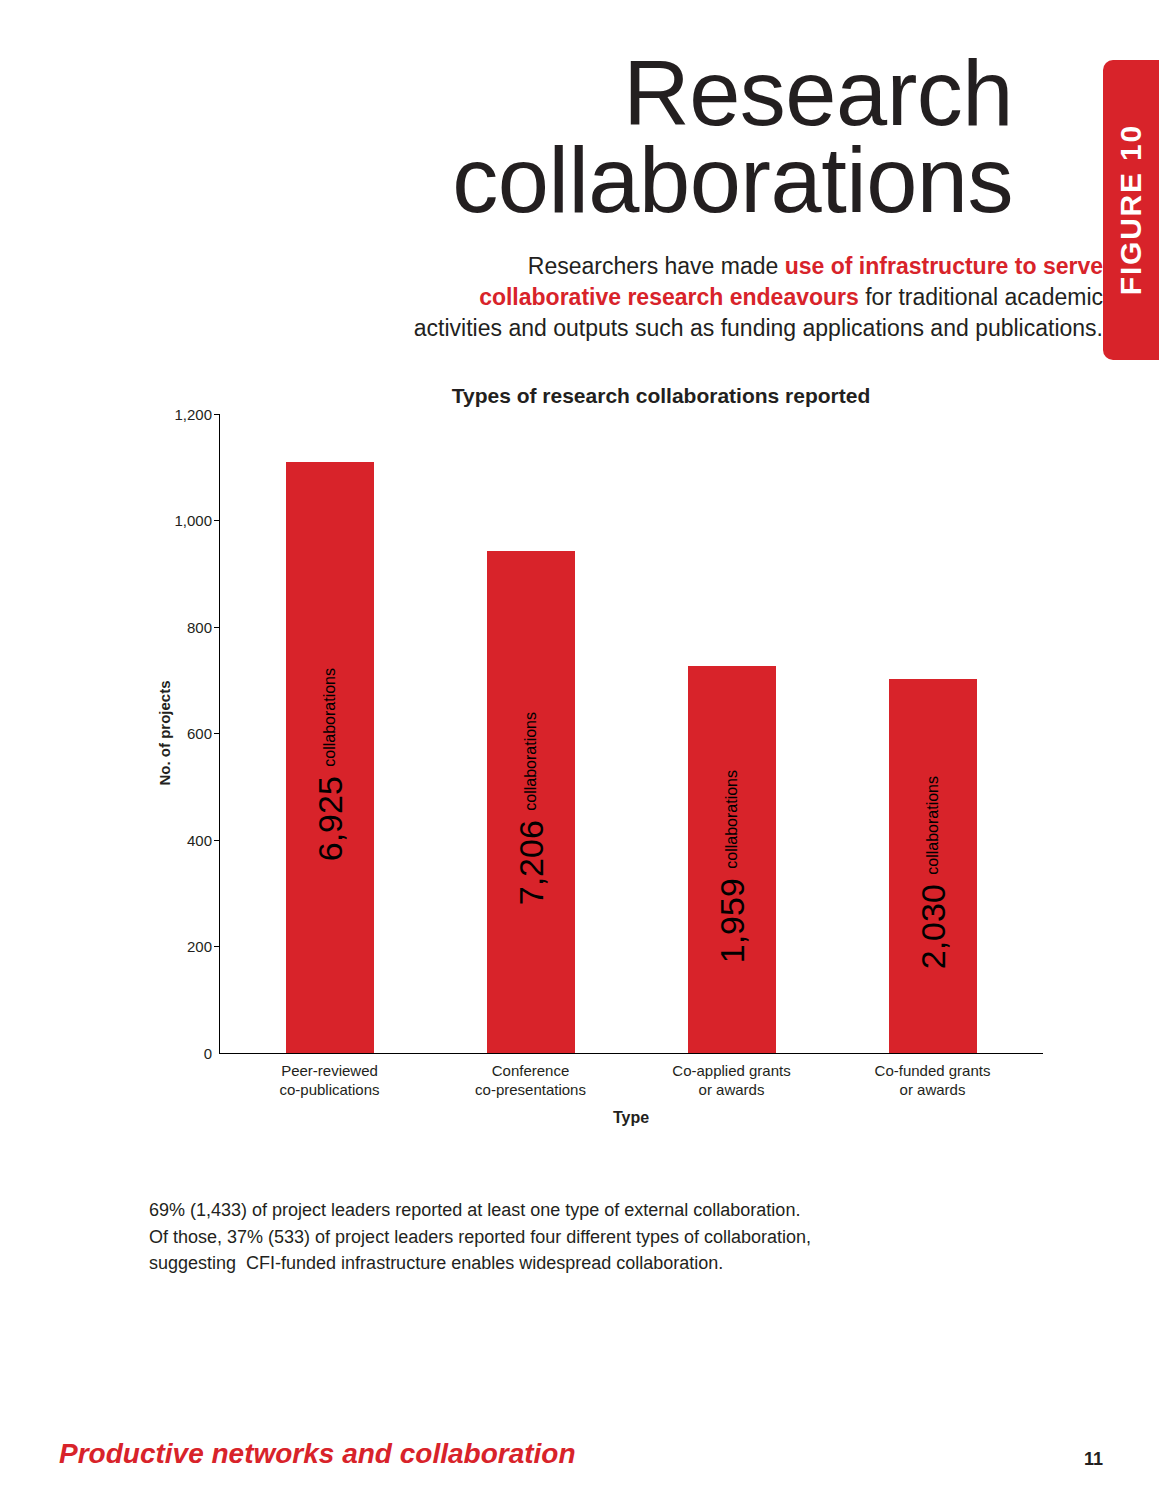FIGURE 10
Researchcollaborations
Researchers have made use of infrastructure to serve collaborative research endeavours for traditional academic activities and outputs such as funding applications and publications.
Types of research collaborations reported
No. of projects
1,200
1,000
800
600
400
200
0
6,925 collaborations
7,206 collaborations
1,959 collaborations
2,030 collaborations
Peer-reviewed
co-publications
Conference
co-presentations
Co-applied grants
or awards
Co-funded grants
or awards
Type
69% (1,433) of project leaders reported at least one type of external collaboration.
Of those, 37% (533) of project leaders reported four different types of collaboration,
suggesting CFI-funded infrastructure enables widespread collaboration.
Productive networks and collaboration
11